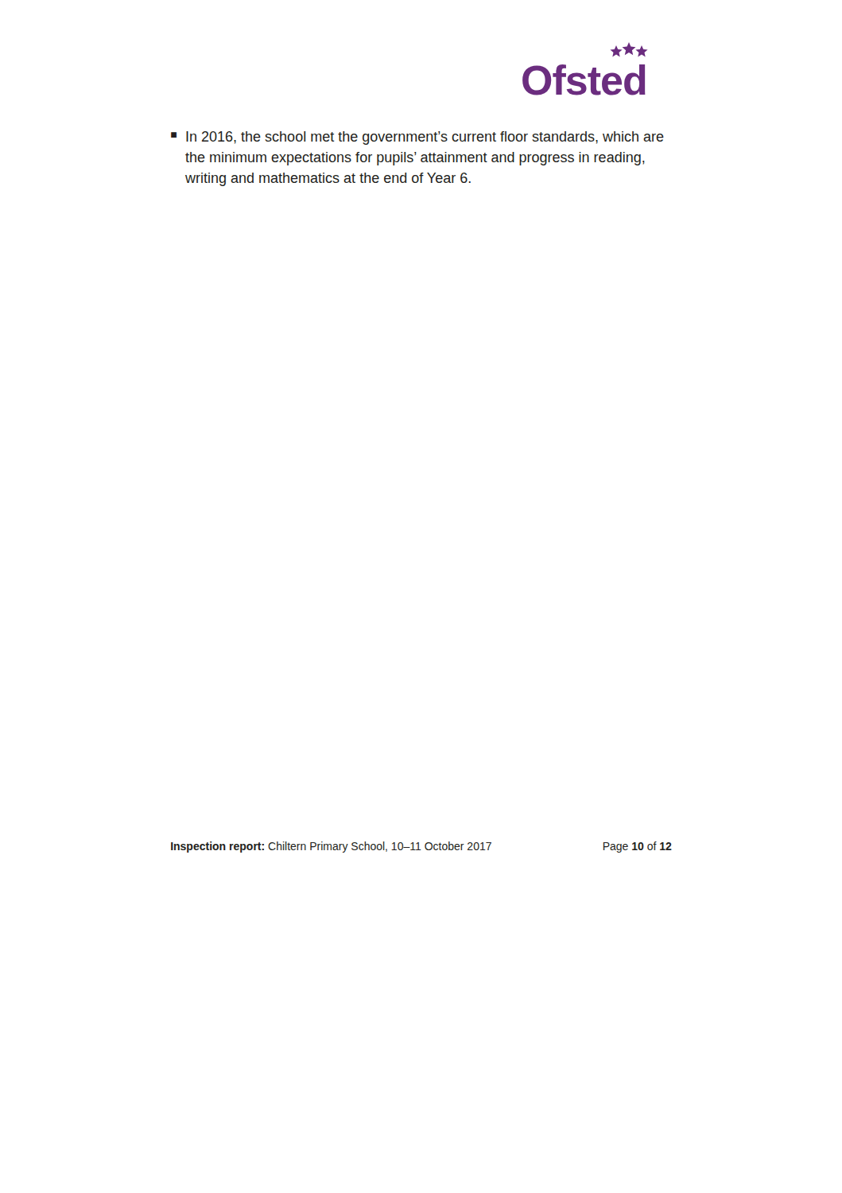Ofsted
In 2016, the school met the government’s current floor standards, which are the minimum expectations for pupils’ attainment and progress in reading, writing and mathematics at the end of Year 6.
Inspection report: Chiltern Primary School, 10–11 October 2017
Page 10 of 12